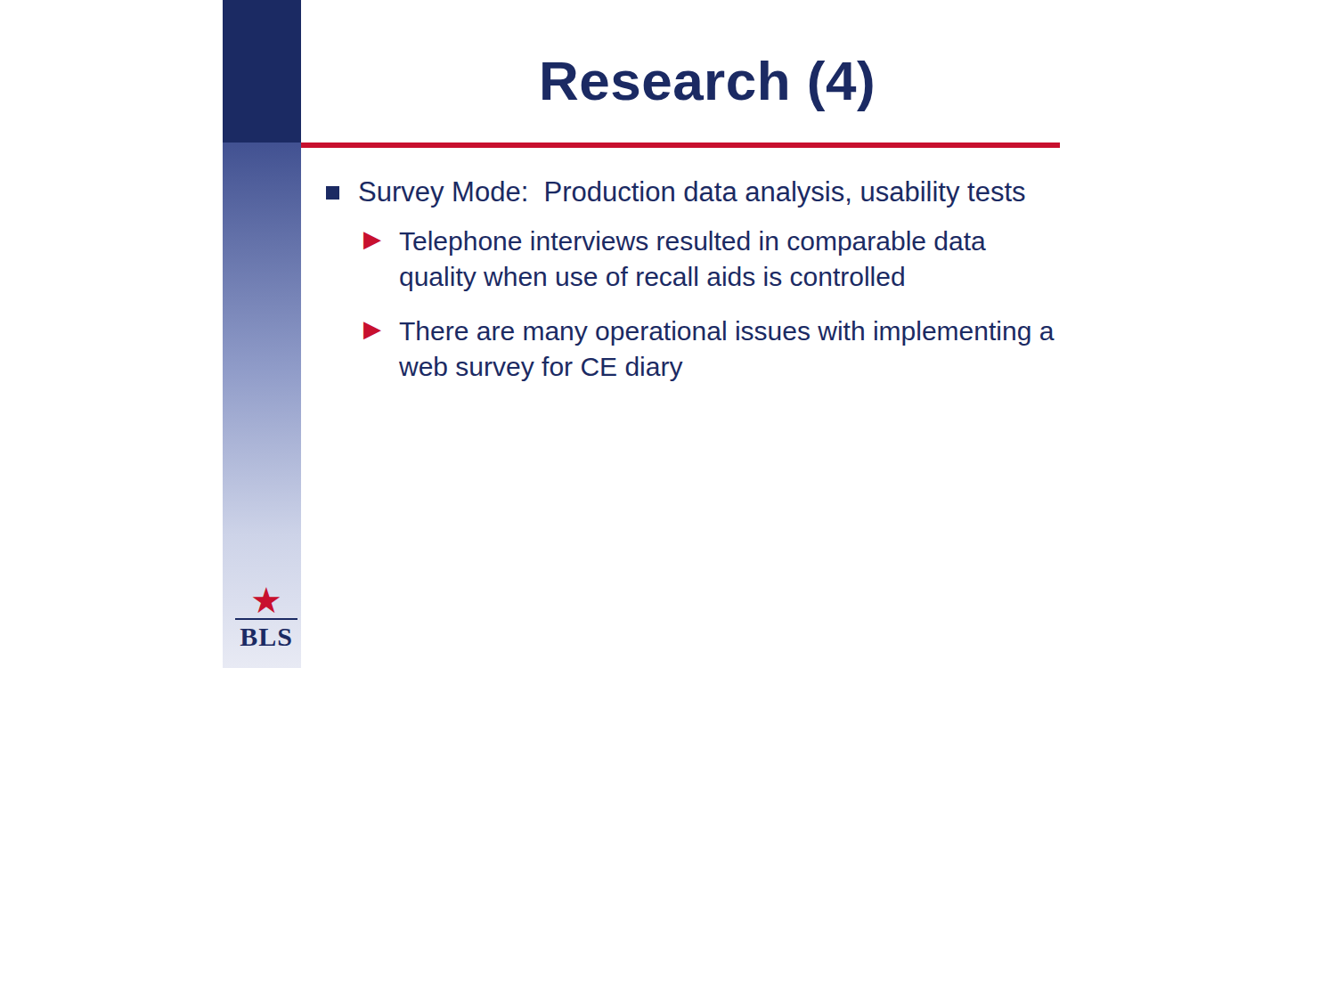Research (4)
Survey Mode: Production data analysis, usability tests
Telephone interviews resulted in comparable data quality when use of recall aids is controlled
There are many operational issues with implementing a web survey for CE diary
★ BLS